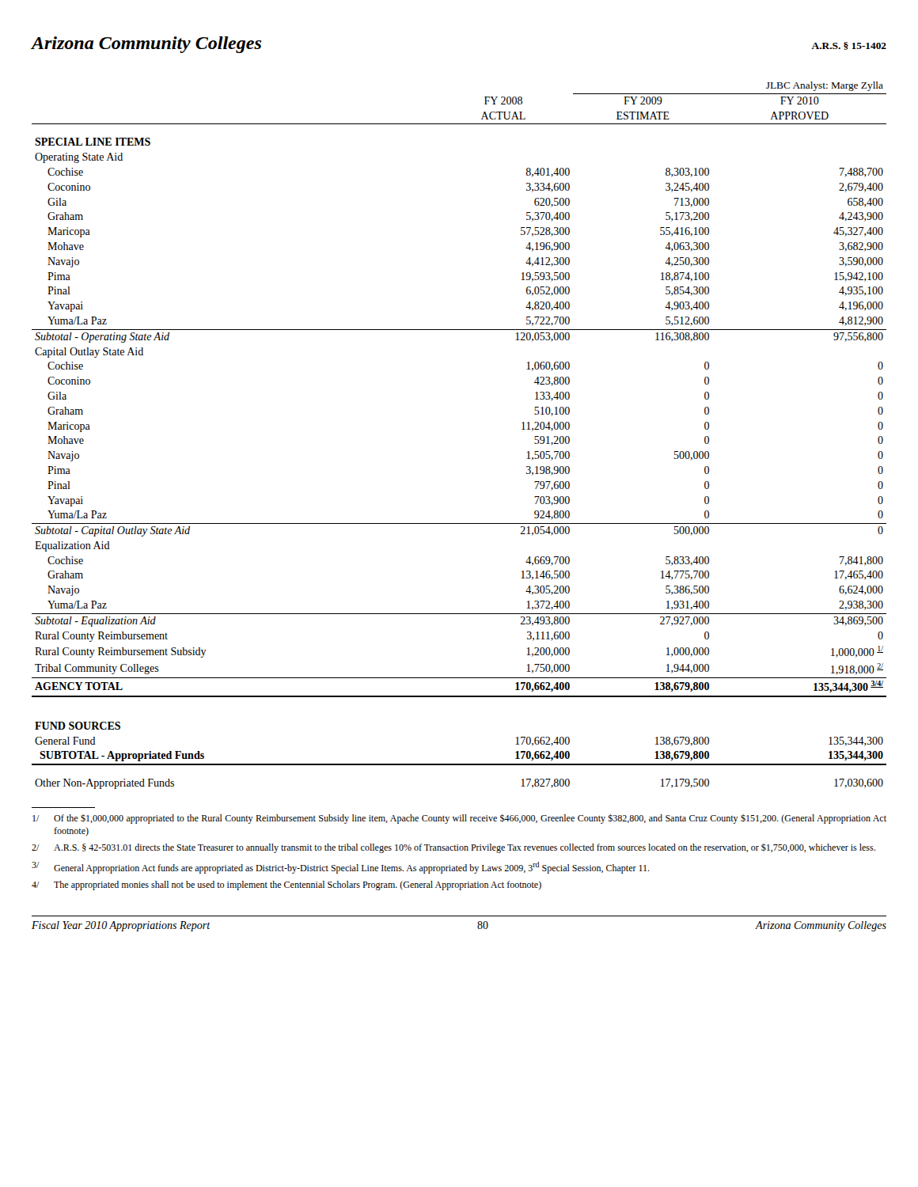Arizona Community Colleges
A.R.S. § 15-1402
| | JLBC Analyst: Marge Zylla |
| | FY 2008 | FY 2009 | FY 2010 |
| | ACTUAL | ESTIMATE | APPROVED |
| SPECIAL LINE ITEMS | | | |
| Operating State Aid | | | |
| Cochise | 8,401,400 | 8,303,100 | 7,488,700 |
| Coconino | 3,334,600 | 3,245,400 | 2,679,400 |
| Gila | 620,500 | 713,000 | 658,400 |
| Graham | 5,370,400 | 5,173,200 | 4,243,900 |
| Maricopa | 57,528,300 | 55,416,100 | 45,327,400 |
| Mohave | 4,196,900 | 4,063,300 | 3,682,900 |
| Navajo | 4,412,300 | 4,250,300 | 3,590,000 |
| Pima | 19,593,500 | 18,874,100 | 15,942,100 |
| Pinal | 6,052,000 | 5,854,300 | 4,935,100 |
| Yavapai | 4,820,400 | 4,903,400 | 4,196,000 |
| Yuma/La Paz | 5,722,700 | 5,512,600 | 4,812,900 |
| Subtotal - Operating State Aid | 120,053,000 | 116,308,800 | 97,556,800 |
| Capital Outlay State Aid | | | |
| Cochise | 1,060,600 | 0 | 0 |
| Coconino | 423,800 | 0 | 0 |
| Gila | 133,400 | 0 | 0 |
| Graham | 510,100 | 0 | 0 |
| Maricopa | 11,204,000 | 0 | 0 |
| Mohave | 591,200 | 0 | 0 |
| Navajo | 1,505,700 | 500,000 | 0 |
| Pima | 3,198,900 | 0 | 0 |
| Pinal | 797,600 | 0 | 0 |
| Yavapai | 703,900 | 0 | 0 |
| Yuma/La Paz | 924,800 | 0 | 0 |
| Subtotal - Capital Outlay State Aid | 21,054,000 | 500,000 | 0 |
| Equalization Aid | | | |
| Cochise | 4,669,700 | 5,833,400 | 7,841,800 |
| Graham | 13,146,500 | 14,775,700 | 17,465,400 |
| Navajo | 4,305,200 | 5,386,500 | 6,624,000 |
| Yuma/La Paz | 1,372,400 | 1,931,400 | 2,938,300 |
| Subtotal - Equalization Aid | 23,493,800 | 27,927,000 | 34,869,500 |
| Rural County Reimbursement | 3,111,600 | 0 | 0 |
| Rural County Reimbursement Subsidy | 1,200,000 | 1,000,000 | 1,000,000 1/ |
| Tribal Community Colleges | 1,750,000 | 1,944,000 | 1,918,000 2/ |
| AGENCY TOTAL | 170,662,400 | 138,679,800 | 135,344,300 3/4/ |
| FUND SOURCES | | | |
| General Fund | 170,662,400 | 138,679,800 | 135,344,300 |
| SUBTOTAL - Appropriated Funds | 170,662,400 | 138,679,800 | 135,344,300 |
| Other Non-Appropriated Funds | 17,827,800 | 17,179,500 | 17,030,600 |
1/
Of the $1,000,000 appropriated to the Rural County Reimbursement Subsidy line item, Apache County will receive $466,000, Greenlee County $382,800, and Santa Cruz County $151,200. (General Appropriation Act footnote)
2/
A.R.S. § 42-5031.01 directs the State Treasurer to annually transmit to the tribal colleges 10% of Transaction Privilege Tax revenues collected from sources located on the reservation, or $1,750,000, whichever is less.
3/
General Appropriation Act funds are appropriated as District-by-District Special Line Items. As appropriated by Laws 2009, 3rd Special Session, Chapter 11.
4/
The appropriated monies shall not be used to implement the Centennial Scholars Program. (General Appropriation Act footnote)
Fiscal Year 2010 Appropriations Report
80
Arizona Community Colleges